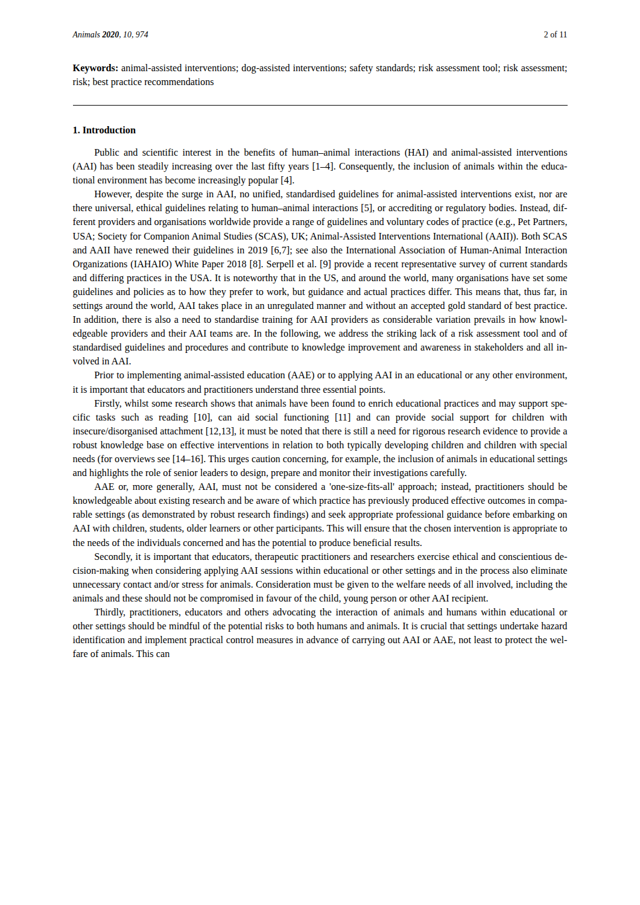Animals 2020, 10, 974 2 of 11
Keywords: animal-assisted interventions; dog-assisted interventions; safety standards; risk assessment tool; risk assessment; risk; best practice recommendations
1. Introduction
Public and scientific interest in the benefits of human–animal interactions (HAI) and animal-assisted interventions (AAI) has been steadily increasing over the last fifty years [1–4]. Consequently, the inclusion of animals within the educational environment has become increasingly popular [4].
However, despite the surge in AAI, no unified, standardised guidelines for animal-assisted interventions exist, nor are there universal, ethical guidelines relating to human–animal interactions [5], or accrediting or regulatory bodies. Instead, different providers and organisations worldwide provide a range of guidelines and voluntary codes of practice (e.g., Pet Partners, USA; Society for Companion Animal Studies (SCAS), UK; Animal-Assisted Interventions International (AAII)). Both SCAS and AAII have renewed their guidelines in 2019 [6,7]; see also the International Association of Human-Animal Interaction Organizations (IAHAIO) White Paper 2018 [8]. Serpell et al. [9] provide a recent representative survey of current standards and differing practices in the USA. It is noteworthy that in the US, and around the world, many organisations have set some guidelines and policies as to how they prefer to work, but guidance and actual practices differ. This means that, thus far, in settings around the world, AAI takes place in an unregulated manner and without an accepted gold standard of best practice. In addition, there is also a need to standardise training for AAI providers as considerable variation prevails in how knowledgeable providers and their AAI teams are. In the following, we address the striking lack of a risk assessment tool and of standardised guidelines and procedures and contribute to knowledge improvement and awareness in stakeholders and all involved in AAI.
Prior to implementing animal-assisted education (AAE) or to applying AAI in an educational or any other environment, it is important that educators and practitioners understand three essential points.
Firstly, whilst some research shows that animals have been found to enrich educational practices and may support specific tasks such as reading [10], can aid social functioning [11] and can provide social support for children with insecure/disorganised attachment [12,13], it must be noted that there is still a need for rigorous research evidence to provide a robust knowledge base on effective interventions in relation to both typically developing children and children with special needs (for overviews see [14–16]. This urges caution concerning, for example, the inclusion of animals in educational settings and highlights the role of senior leaders to design, prepare and monitor their investigations carefully.
AAE or, more generally, AAI, must not be considered a 'one-size-fits-all' approach; instead, practitioners should be knowledgeable about existing research and be aware of which practice has previously produced effective outcomes in comparable settings (as demonstrated by robust research findings) and seek appropriate professional guidance before embarking on AAI with children, students, older learners or other participants. This will ensure that the chosen intervention is appropriate to the needs of the individuals concerned and has the potential to produce beneficial results.
Secondly, it is important that educators, therapeutic practitioners and researchers exercise ethical and conscientious decision-making when considering applying AAI sessions within educational or other settings and in the process also eliminate unnecessary contact and/or stress for animals. Consideration must be given to the welfare needs of all involved, including the animals and these should not be compromised in favour of the child, young person or other AAI recipient.
Thirdly, practitioners, educators and others advocating the interaction of animals and humans within educational or other settings should be mindful of the potential risks to both humans and animals. It is crucial that settings undertake hazard identification and implement practical control measures in advance of carrying out AAI or AAE, not least to protect the welfare of animals. This can